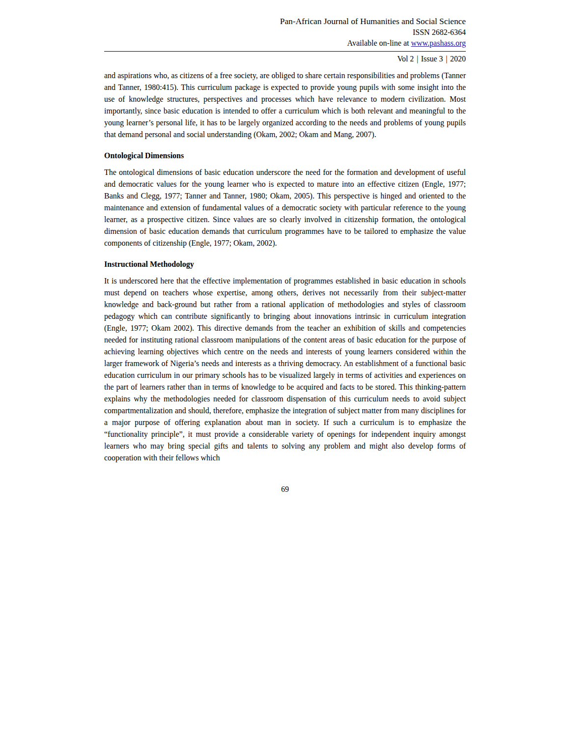Pan-African Journal of Humanities and Social Science
ISSN 2682-6364
Available on-line at www.pashass.org
Vol 2|Issue 3|2020
and aspirations who, as citizens of a free society, are obliged to share certain responsibilities and problems (Tanner and Tanner, 1980:415). This curriculum package is expected to provide young pupils with some insight into the use of knowledge structures, perspectives and processes which have relevance to modern civilization. Most importantly, since basic education is intended to offer a curriculum which is both relevant and meaningful to the young learner’s personal life, it has to be largely organized according to the needs and problems of young pupils that demand personal and social understanding (Okam, 2002; Okam and Mang, 2007).
Ontological Dimensions
The ontological dimensions of basic education underscore the need for the formation and development of useful and democratic values for the young learner who is expected to mature into an effective citizen (Engle, 1977; Banks and Clegg, 1977; Tanner and Tanner, 1980; Okam, 2005). This perspective is hinged and oriented to the maintenance and extension of fundamental values of a democratic society with particular reference to the young learner, as a prospective citizen. Since values are so clearly involved in citizenship formation, the ontological dimension of basic education demands that curriculum programmes have to be tailored to emphasize the value components of citizenship (Engle, 1977; Okam, 2002).
Instructional Methodology
It is underscored here that the effective implementation of programmes established in basic education in schools must depend on teachers whose expertise, among others, derives not necessarily from their subject-matter knowledge and back-ground but rather from a rational application of methodologies and styles of classroom pedagogy which can contribute significantly to bringing about innovations intrinsic in curriculum integration (Engle, 1977; Okam 2002). This directive demands from the teacher an exhibition of skills and competencies needed for instituting rational classroom manipulations of the content areas of basic education for the purpose of achieving learning objectives which centre on the needs and interests of young learners considered within the larger framework of Nigeria’s needs and interests as a thriving democracy. An establishment of a functional basic education curriculum in our primary schools has to be visualized largely in terms of activities and experiences on the part of learners rather than in terms of knowledge to be acquired and facts to be stored. This thinking-pattern explains why the methodologies needed for classroom dispensation of this curriculum needs to avoid subject compartmentalization and should, therefore, emphasize the integration of subject matter from many disciplines for a major purpose of offering explanation about man in society. If such a curriculum is to emphasize the “functionality principle”, it must provide a considerable variety of openings for independent inquiry amongst learners who may bring special gifts and talents to solving any problem and might also develop forms of cooperation with their fellows which
69